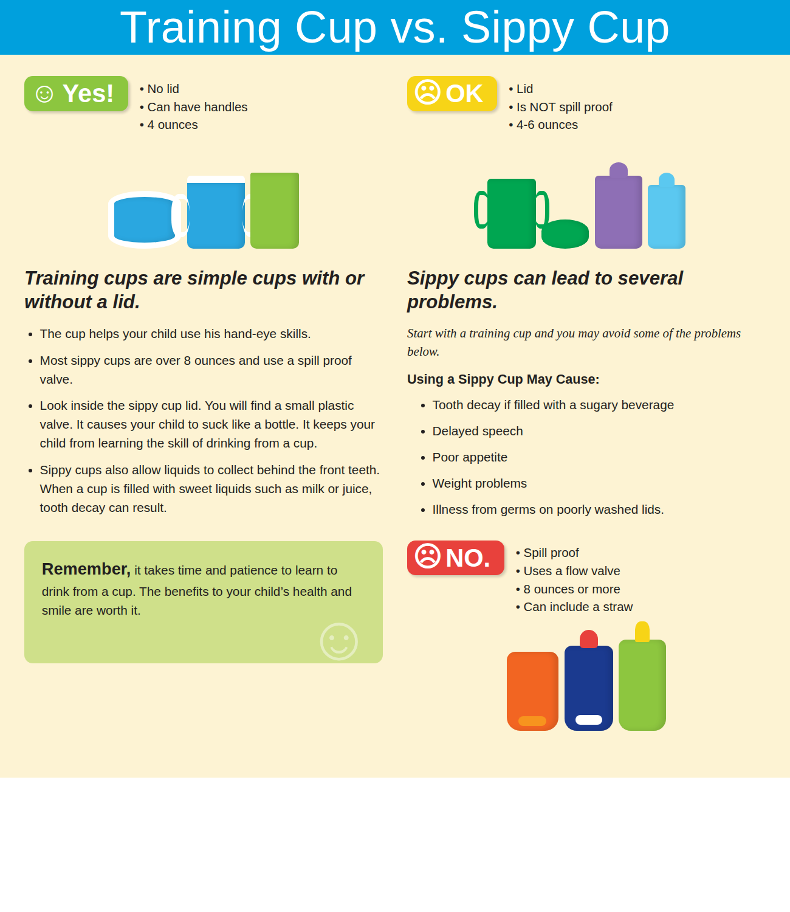Training Cup vs. Sippy Cup
☺Yes!
No lid
Can have handles
4 ounces
Training cups are simple cups with or without a lid.
The cup helps your child use his hand-eye skills.
Most sippy cups are over 8 ounces and use a spill proof valve.
Look inside the sippy cup lid. You will find a small plastic valve. It causes your child to suck like a bottle. It keeps your child from learning the skill of drinking from a cup.
Sippy cups also allow liquids to collect behind the front teeth. When a cup is filled with sweet liquids such as milk or juice, tooth decay can result.
Remember, it takes time and patience to learn to drink from a cup. The benefits to your child’s health and smile are worth it. ☺
☹OK
Lid
Is NOT spill proof
4-6 ounces
Sippy cups can lead to several problems.
Start with a training cup and you may avoid some of the problems below.
Using a Sippy Cup May Cause:
Tooth decay if filled with a sugary beverage
Delayed speech
Poor appetite
Weight problems
Illness from germs on poorly washed lids.
☹NO.
Spill proof
Uses a flow valve
8 ounces or more
Can include a straw